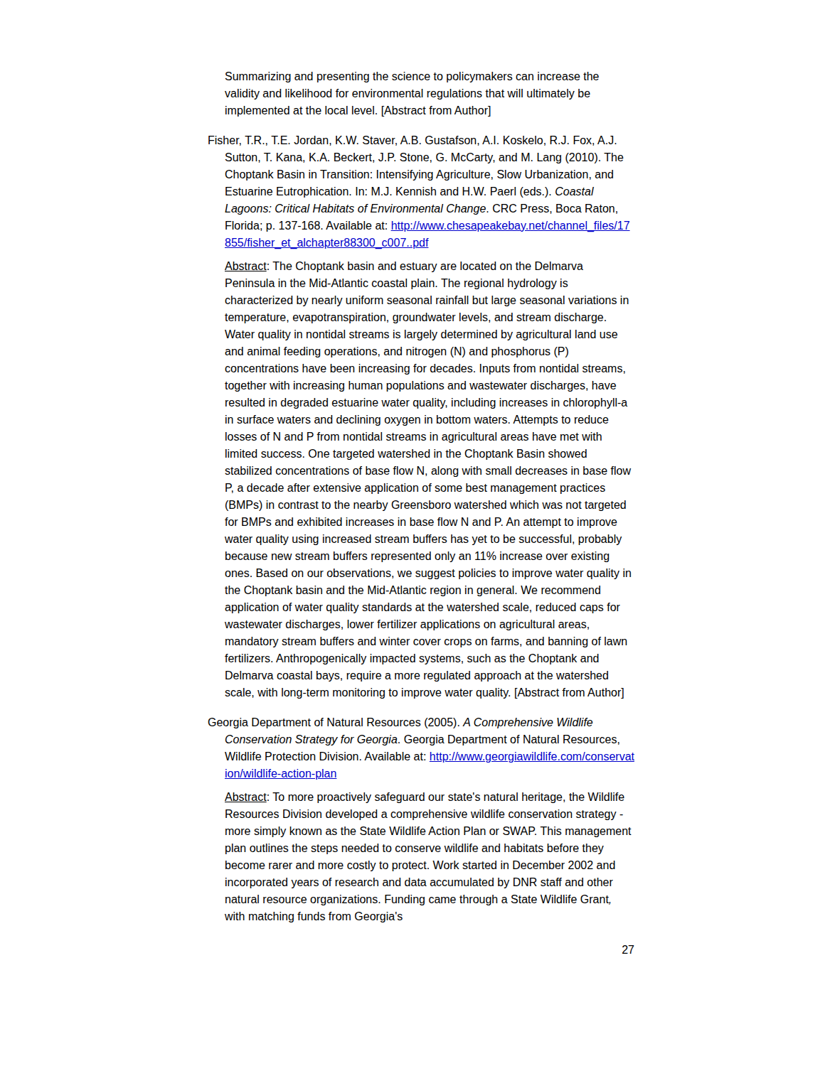Summarizing and presenting the science to policymakers can increase the validity and likelihood for environmental regulations that will ultimately be implemented at the local level. [Abstract from Author]
Fisher, T.R., T.E. Jordan, K.W. Staver, A.B. Gustafson, A.I. Koskelo, R.J. Fox, A.J. Sutton, T. Kana, K.A. Beckert, J.P. Stone, G. McCarty, and M. Lang (2010). The Choptank Basin in Transition: Intensifying Agriculture, Slow Urbanization, and Estuarine Eutrophication. In: M.J. Kennish and H.W. Paerl (eds.). Coastal Lagoons: Critical Habitats of Environmental Change. CRC Press, Boca Raton, Florida; p. 137-168. Available at: http://www.chesapeakebay.net/channel_files/17855/fisher_et_alchapter88300_c007..pdf
Abstract: The Choptank basin and estuary are located on the Delmarva Peninsula in the Mid-Atlantic coastal plain. The regional hydrology is characterized by nearly uniform seasonal rainfall but large seasonal variations in temperature, evapotranspiration, groundwater levels, and stream discharge. Water quality in nontidal streams is largely determined by agricultural land use and animal feeding operations, and nitrogen (N) and phosphorus (P) concentrations have been increasing for decades. Inputs from nontidal streams, together with increasing human populations and wastewater discharges, have resulted in degraded estuarine water quality, including increases in chlorophyll-a in surface waters and declining oxygen in bottom waters. Attempts to reduce losses of N and P from nontidal streams in agricultural areas have met with limited success. One targeted watershed in the Choptank Basin showed stabilized concentrations of base flow N, along with small decreases in base flow P, a decade after extensive application of some best management practices (BMPs) in contrast to the nearby Greensboro watershed which was not targeted for BMPs and exhibited increases in base flow N and P. An attempt to improve water quality using increased stream buffers has yet to be successful, probably because new stream buffers represented only an 11% increase over existing ones. Based on our observations, we suggest policies to improve water quality in the Choptank basin and the Mid-Atlantic region in general. We recommend application of water quality standards at the watershed scale, reduced caps for wastewater discharges, lower fertilizer applications on agricultural areas, mandatory stream buffers and winter cover crops on farms, and banning of lawn fertilizers. Anthropogenically impacted systems, such as the Choptank and Delmarva coastal bays, require a more regulated approach at the watershed scale, with long-term monitoring to improve water quality. [Abstract from Author]
Georgia Department of Natural Resources (2005). A Comprehensive Wildlife Conservation Strategy for Georgia. Georgia Department of Natural Resources, Wildlife Protection Division. Available at: http://www.georgiawildlife.com/conservation/wildlife-action-plan
Abstract: To more proactively safeguard our state's natural heritage, the Wildlife Resources Division developed a comprehensive wildlife conservation strategy - more simply known as the State Wildlife Action Plan or SWAP. This management plan outlines the steps needed to conserve wildlife and habitats before they become rarer and more costly to protect. Work started in December 2002 and incorporated years of research and data accumulated by DNR staff and other natural resource organizations. Funding came through a State Wildlife Grant, with matching funds from Georgia's
27